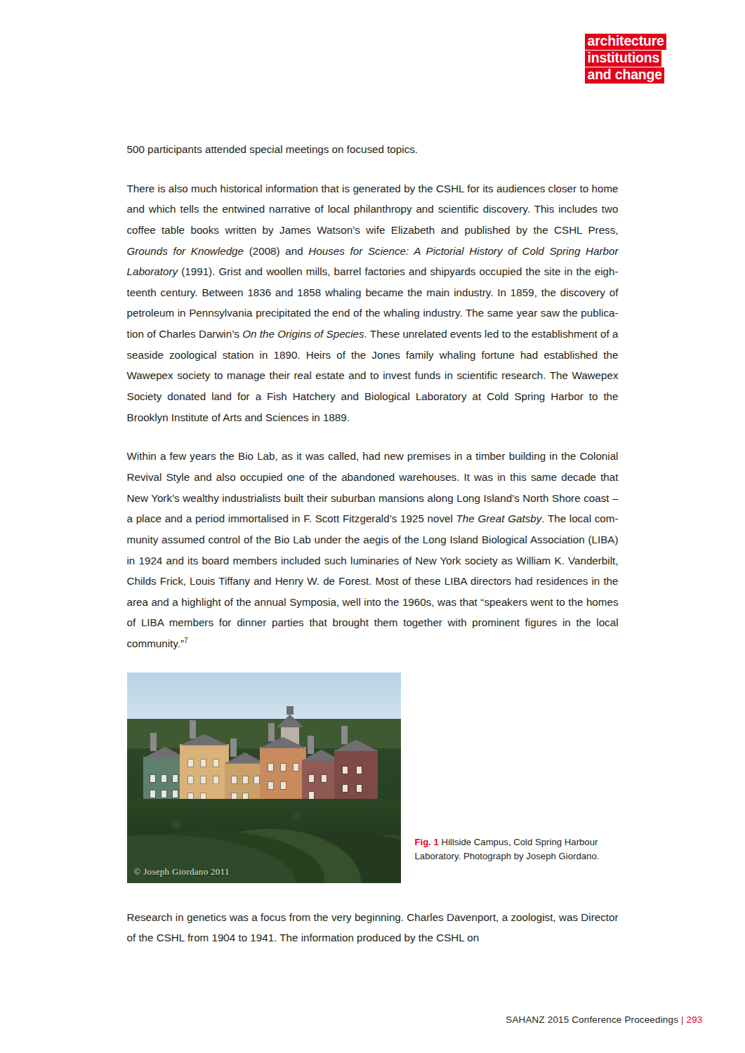architecture institutions and change
500 participants attended special meetings on focused topics.
There is also much historical information that is generated by the CSHL for its audiences closer to home and which tells the entwined narrative of local philanthropy and scientific discovery. This includes two coffee table books written by James Watson’s wife Elizabeth and published by the CSHL Press, Grounds for Knowledge (2008) and Houses for Science: A Pictorial History of Cold Spring Harbor Laboratory (1991). Grist and woollen mills, barrel factories and shipyards occupied the site in the eighteenth century. Between 1836 and 1858 whaling became the main industry. In 1859, the discovery of petroleum in Pennsylvania precipitated the end of the whaling industry. The same year saw the publication of Charles Darwin’s On the Origins of Species. These unrelated events led to the establishment of a seaside zoological station in 1890. Heirs of the Jones family whaling fortune had established the Wawepex society to manage their real estate and to invest funds in scientific research. The Wawepex Society donated land for a Fish Hatchery and Biological Laboratory at Cold Spring Harbor to the Brooklyn Institute of Arts and Sciences in 1889.
Within a few years the Bio Lab, as it was called, had new premises in a timber building in the Colonial Revival Style and also occupied one of the abandoned warehouses. It was in this same decade that New York’s wealthy industrialists built their suburban mansions along Long Island’s North Shore coast – a place and a period immortalised in F. Scott Fitzgerald’s 1925 novel The Great Gatsby. The local community assumed control of the Bio Lab under the aegis of the Long Island Biological Association (LIBA) in 1924 and its board members included such luminaries of New York society as William K. Vanderbilt, Childs Frick, Louis Tiffany and Henry W. de Forest. Most of these LIBA directors had residences in the area and a highlight of the annual Symposia, well into the 1960s, was that “speakers went to the homes of LIBA members for dinner parties that brought them together with prominent figures in the local community.”7
© Joseph Giordano 2011
Fig. 1 Hillside Campus, Cold Spring Harbour Laboratory. Photograph by Joseph Giordano.
Research in genetics was a focus from the very beginning. Charles Davenport, a zoologist, was Director of the CSHL from 1904 to 1941. The information produced by the CSHL on
SAHANZ 2015 Conference Proceedings | 293